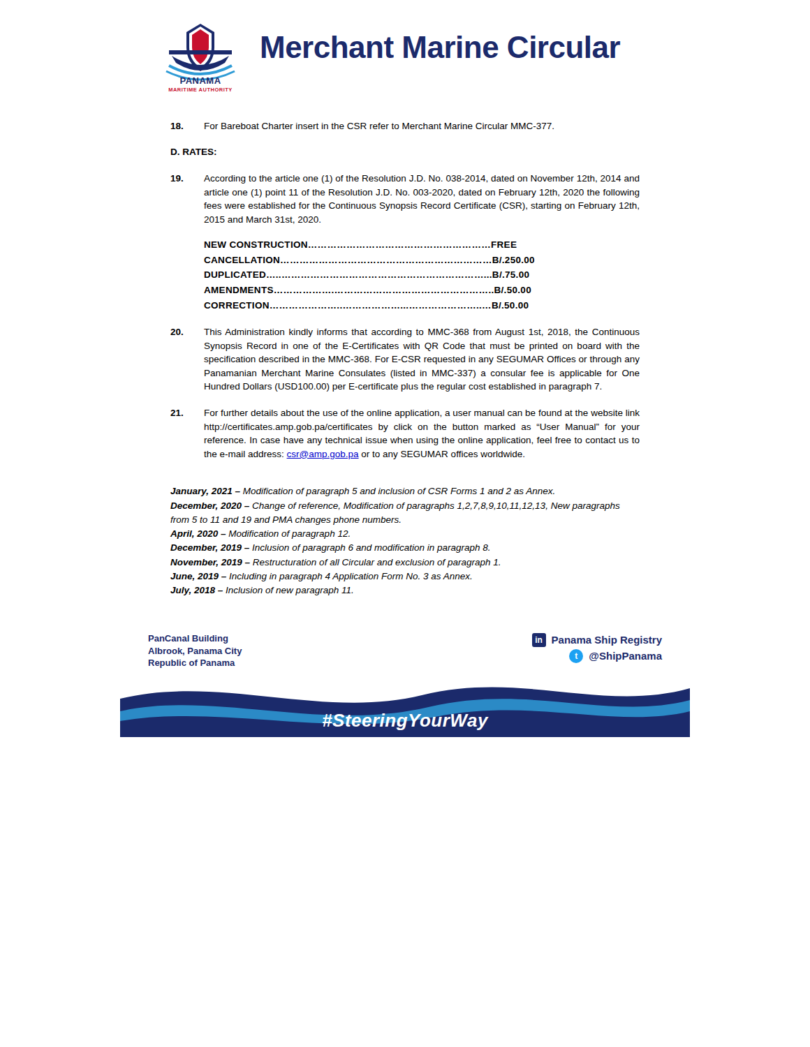PANAMA MARITIME AUTHORITY
Merchant Marine Circular
18.
For Bareboat Charter insert in the CSR refer to Merchant Marine Circular MMC-377.
D. RATES:
19.
According to the article one (1) of the Resolution J.D. No. 038-2014, dated on November 12th, 2014 and article one (1) point 11 of the Resolution J.D. No. 003-2020, dated on February 12th, 2020 the following fees were established for the Continuous Synopsis Record Certificate (CSR), starting on February 12th, 2015 and March 31st, 2020.
NEW CONSTRUCTION…………………………………………………FREE
CANCELLATION…………………………………………………………B/.250.00
DUPLICATED…..………………………………………………………...B/.75.00
AMENDMENTS……………….…………………………………………..B/.50.00
CORRECTION…………………..………………...…………………..…B/.50.00
20.
This Administration kindly informs that according to MMC-368 from August 1st, 2018, the Continuous Synopsis Record in one of the E-Certificates with QR Code that must be printed on board with the specification described in the MMC-368. For E-CSR requested in any SEGUMAR Offices or through any Panamanian Merchant Marine Consulates (listed in MMC-337) a consular fee is applicable for One Hundred Dollars (USD100.00) per E-certificate plus the regular cost established in paragraph 7.
21.
For further details about the use of the online application, a user manual can be found at the website link http://certificates.amp.gob.pa/certificates by click on the button marked as “User Manual” for your reference. In case have any technical issue when using the online application, feel free to contact us to the e-mail address: csr@amp.gob.pa or to any SEGUMAR offices worldwide.
January, 2021 – Modification of paragraph 5 and inclusion of CSR Forms 1 and 2 as Annex.
December, 2020 – Change of reference, Modification of paragraphs 1,2,7,8,9,10,11,12,13, New paragraphs from 5 to 11 and 19 and PMA changes phone numbers.
April, 2020 – Modification of paragraph 12.
December, 2019 – Inclusion of paragraph 6 and modification in paragraph 8.
November, 2019 – Restructuration of all Circular and exclusion of paragraph 1.
June, 2019 – Including in paragraph 4 Application Form No. 3 as Annex.
July, 2018 – Inclusion of new paragraph 11.
PanCanal Building
Albrook, Panama City
Republic of Panama
in Panama Ship Registry
t@ShipPanama
#SteeringYourWay